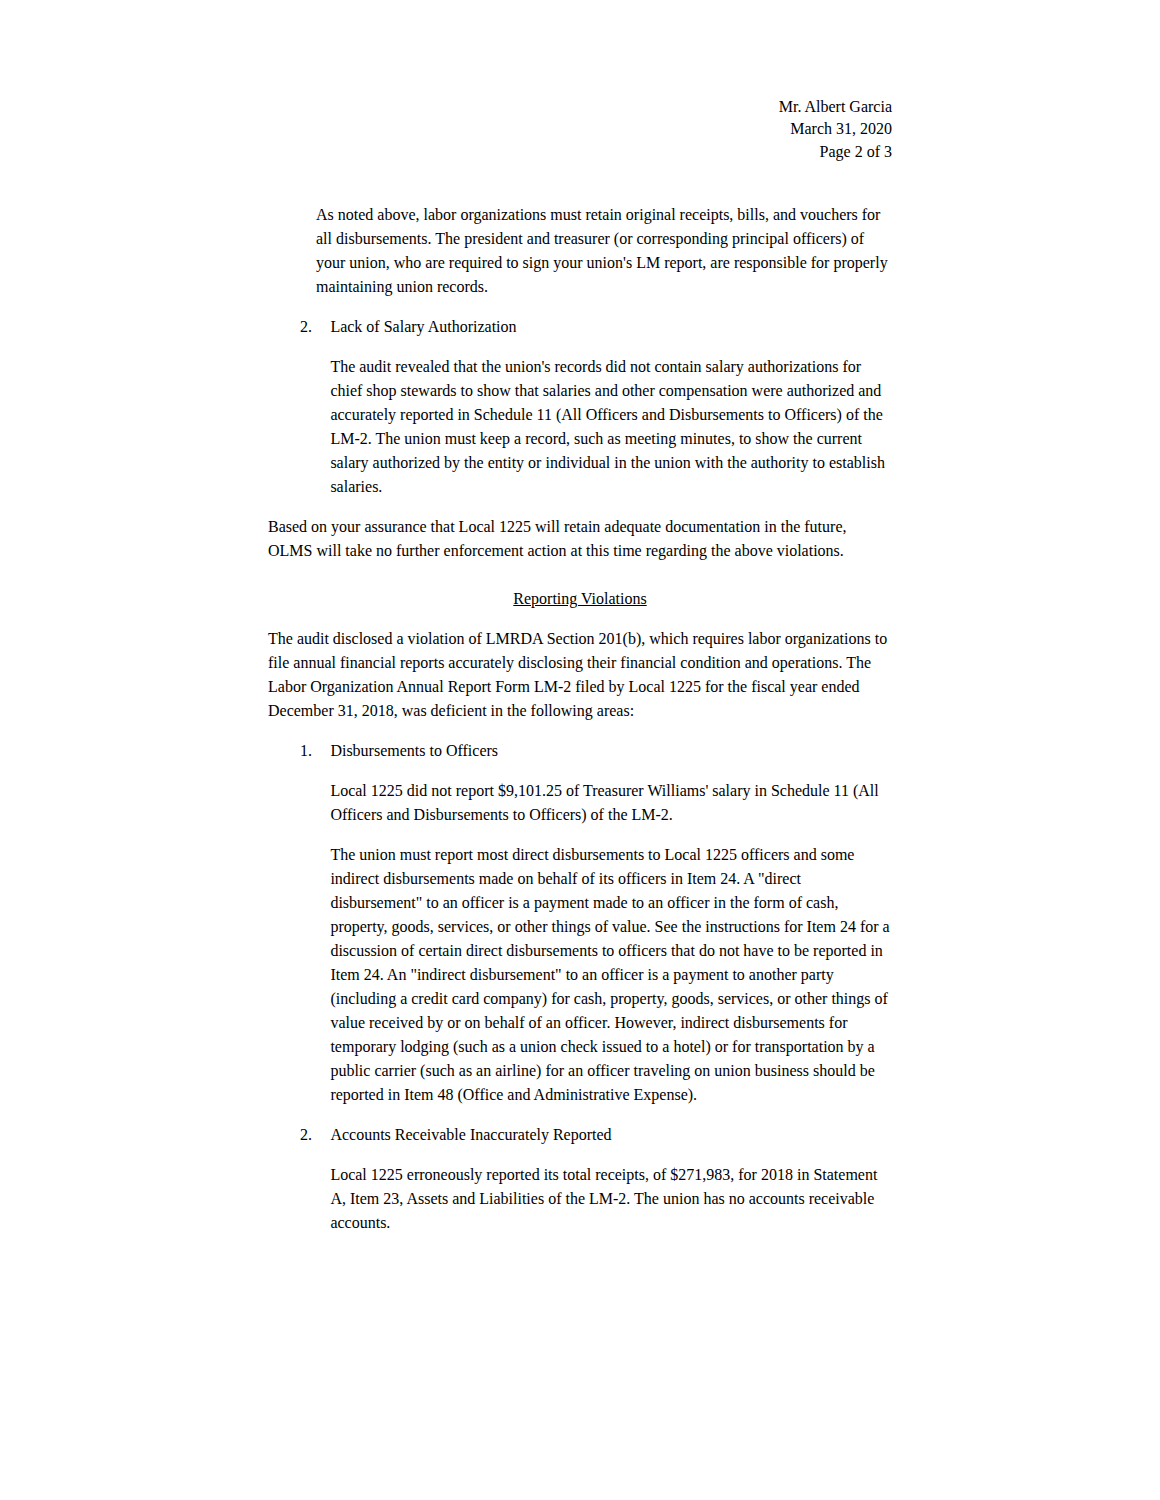Mr. Albert Garcia
March 31, 2020
Page 2 of 3
As noted above, labor organizations must retain original receipts, bills, and vouchers for all disbursements. The president and treasurer (or corresponding principal officers) of your union, who are required to sign your union's LM report, are responsible for properly maintaining union records.
Lack of Salary Authorization
The audit revealed that the union's records did not contain salary authorizations for chief shop stewards to show that salaries and other compensation were authorized and accurately reported in Schedule 11 (All Officers and Disbursements to Officers) of the LM-2. The union must keep a record, such as meeting minutes, to show the current salary authorized by the entity or individual in the union with the authority to establish salaries.
Based on your assurance that Local 1225 will retain adequate documentation in the future, OLMS will take no further enforcement action at this time regarding the above violations.
Reporting Violations
The audit disclosed a violation of LMRDA Section 201(b), which requires labor organizations to file annual financial reports accurately disclosing their financial condition and operations. The Labor Organization Annual Report Form LM-2 filed by Local 1225 for the fiscal year ended December 31, 2018, was deficient in the following areas:
Disbursements to Officers
Local 1225 did not report $9,101.25 of Treasurer Williams' salary in Schedule 11 (All Officers and Disbursements to Officers) of the LM-2.
The union must report most direct disbursements to Local 1225 officers and some indirect disbursements made on behalf of its officers in Item 24. A "direct disbursement" to an officer is a payment made to an officer in the form of cash, property, goods, services, or other things of value. See the instructions for Item 24 for a discussion of certain direct disbursements to officers that do not have to be reported in Item 24. An "indirect disbursement" to an officer is a payment to another party (including a credit card company) for cash, property, goods, services, or other things of value received by or on behalf of an officer. However, indirect disbursements for temporary lodging (such as a union check issued to a hotel) or for transportation by a public carrier (such as an airline) for an officer traveling on union business should be reported in Item 48 (Office and Administrative Expense).
Accounts Receivable Inaccurately Reported
Local 1225 erroneously reported its total receipts, of $271,983, for 2018 in Statement A, Item 23, Assets and Liabilities of the LM-2. The union has no accounts receivable accounts.